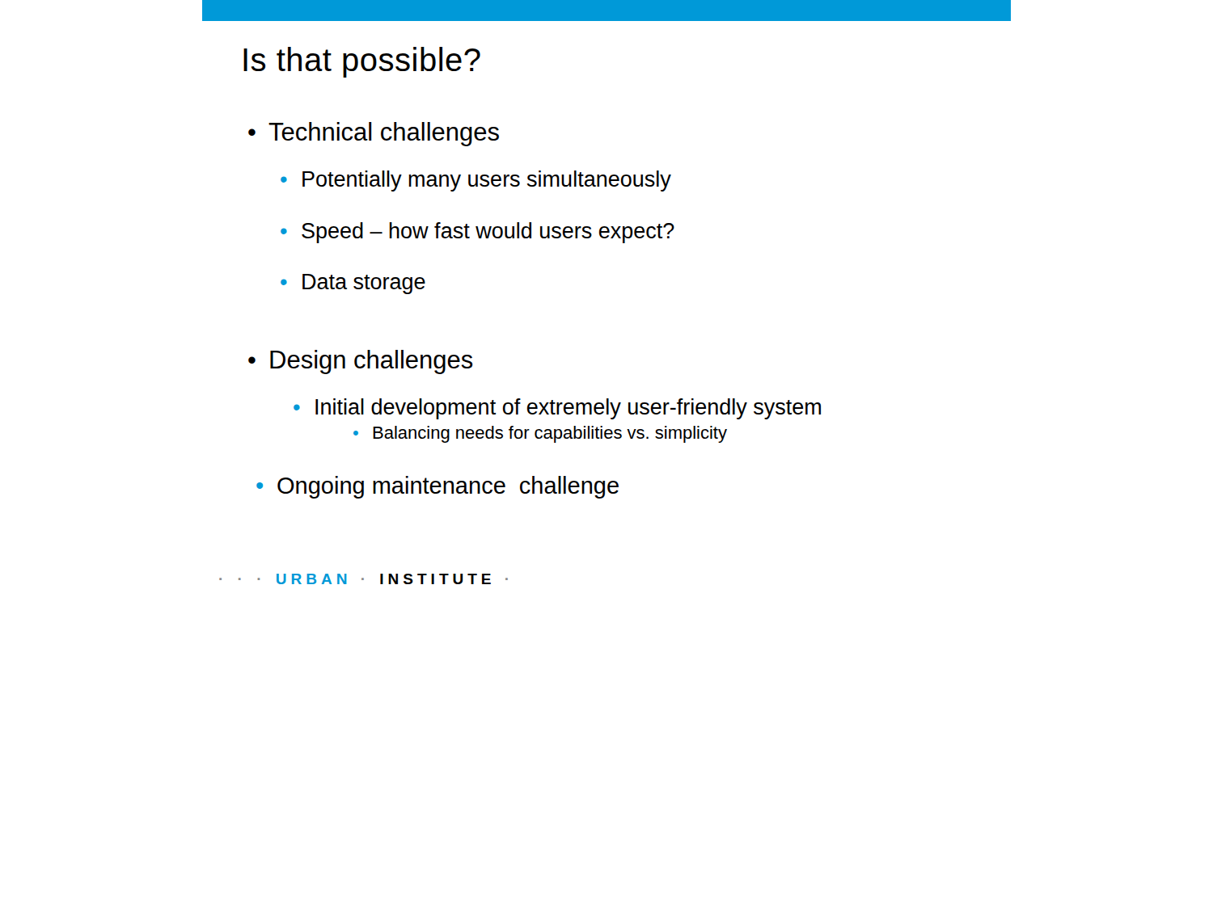Is that possible?
Technical challenges
Potentially many users simultaneously
Speed – how fast would users expect?
Data storage
Design challenges
Initial development of extremely user-friendly system
Balancing needs for capabilities vs. simplicity
Ongoing maintenance challenge
· · · URBAN · INSTITUTE ·